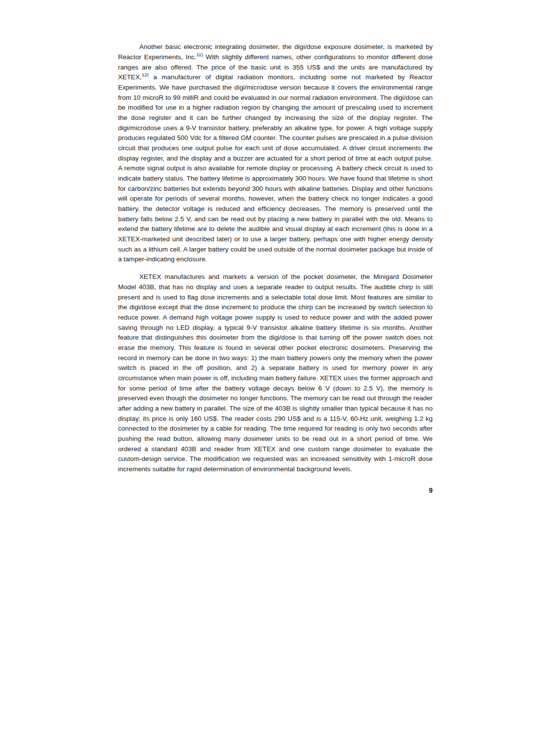Another basic electronic integrating dosimeter, the digi/dose exposure dosimeter, is marketed by Reactor Experiments, Inc.11) With slightly different names, other configurations to monitor different dose ranges are also offered. The price of the basic unit is 355 US$ and the units are manufactured by XETEX,12) a manufacturer of digital radiation monitors, including some not marketed by Reactor Experiments. We have purchased the digi/microdose version because it covers the environmental range from 10 microR to 99 milliR and could be evaluated in our normal radiation environment. The digi/dose can be modified for use in a higher radiation region by changing the amount of prescaling used to increment the dose register and it can be further changed by increasing the size of the display register. The digi/microdose uses a 9-V transistor battery, preferably an alkaline type, for power. A high voltage supply produces regulated 500 Vdc for a filtered GM counter. The counter pulses are prescaled in a pulse division circuit that produces one output pulse for each unit of dose accumulated. A driver circuit increments the display register, and the display and a buzzer are actuated for a short period of time at each output pulse. A remote signal output is also available for remote display or processing. A battery check circuit is used to indicate battery status. The battery lifetime is approximately 300 hours. We have found that lifetime is short for carbon/zinc batteries but extends beyond 300 hours with alkaline batteries. Display and other functions will operate for periods of several months, however, when the battery check no longer indicates a good battery, the detector voltage is reduced and efficiency decreases. The memory is preserved until the battery falls below 2.5 V, and can be read out by placing a new battery in parallel with the old. Means to extend the battery lifetime are to delete the audible and visual display at each increment (this is done in a XETEX-marketed unit described later) or to use a larger battery, perhaps one with higher energy density such as a lithium cell. A larger battery could be used outside of the normal dosimeter package but inside of a tamper-indicating enclosure.
XETEX manufactures and markets a version of the pocket dosimeter, the Minigard Dosimeter Model 403B, that has no display and uses a separate reader to output results. The audible chirp is still present and is used to flag dose increments and a selectable total dose limit. Most features are similar to the digi/dose except that the dose increment to produce the chirp can be increased by switch selection to reduce power. A demand high voltage power supply is used to reduce power and with the added power saving through no LED display, a typical 9-V transistor alkaline battery lifetime is six months. Another feature that distinguishes this dosimeter from the digi/dose is that turning off the power switch does not erase the memory. This feature is found in several other pocket electronic dosimeters. Preserving the record in memory can be done in two ways: 1) the main battery powers only the memory when the power switch is placed in the off position, and 2) a separate battery is used for memory power in any circumstance when main power is off, including main battery failure. XETEX uses the former approach and for some period of time after the battery voltage decays below 6 V (down to 2.5 V), the memory is preserved even though the dosimeter no longer functions. The memory can be read out through the reader after adding a new battery in parallel. The size of the 403B is slightly smaller than typical because it has no display; its price is only 160 US$. The reader costs 290 US$ and is a 115-V, 60-Hz unit, weighing 1.2 kg connected to the dosimeter by a cable for reading. The time required for reading is only two seconds after pushing the read button, allowing many dosimeter units to be read out in a short period of time. We ordered a standard 403B and reader from XETEX and one custom range dosimeter to evaluate the custom-design service. The modification we requested was an increased sensitivity with 1-microR dose increments suitable for rapid determination of environmental background levels.
9